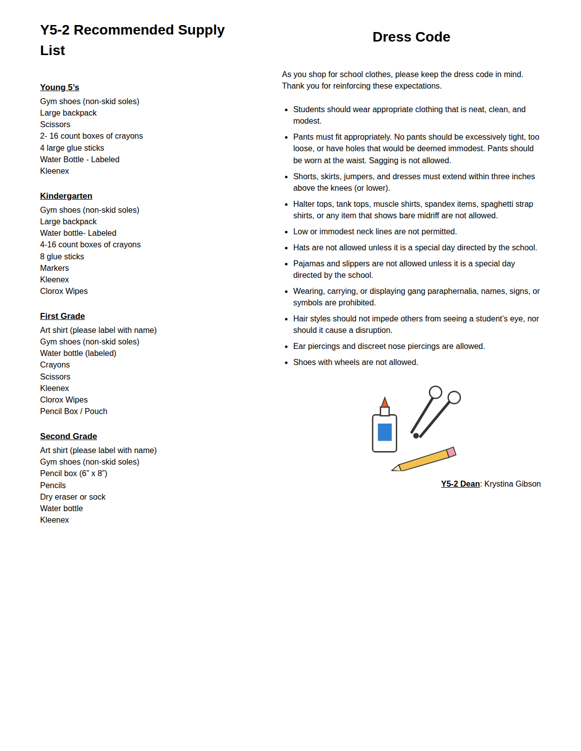Y5-2 Recommended Supply List
Young 5’s
Gym shoes (non-skid soles)
Large backpack
Scissors
2- 16 count boxes of crayons
4 large glue sticks
Water Bottle - Labeled
Kleenex
Kindergarten
Gym shoes (non-skid soles)
Large backpack
Water bottle- Labeled
4-16 count boxes of crayons
8 glue sticks
Markers
Kleenex
Clorox Wipes
First Grade
Art shirt (please label with name)
Gym shoes (non-skid soles)
Water bottle (labeled)
Crayons
Scissors
Kleenex
Clorox Wipes
Pencil Box / Pouch
Second Grade
Art shirt (please label with name)
Gym shoes (non-skid soles)
Pencil box (6” x 8”)
Pencils
Dry eraser or sock
Water bottle
Kleenex
Dress Code
As you shop for school clothes, please keep the dress code in mind. Thank you for reinforcing these expectations.
Students should wear appropriate clothing that is neat, clean, and modest.
Pants must fit appropriately. No pants should be excessively tight, too loose, or have holes that would be deemed immodest. Pants should be worn at the waist. Sagging is not allowed.
Shorts, skirts, jumpers, and dresses must extend within three inches above the knees (or lower).
Halter tops, tank tops, muscle shirts, spandex items, spaghetti strap shirts, or any item that shows bare midriff are not allowed.
Low or immodest neck lines are not permitted.
Hats are not allowed unless it is a special day directed by the school.
Pajamas and slippers are not allowed unless it is a special day directed by the school.
Wearing, carrying, or displaying gang paraphernalia, names, signs, or symbols are prohibited.
Hair styles should not impede others from seeing a student’s eye, nor should it cause a disruption.
Ear piercings and discreet nose piercings are allowed.
Shoes with wheels are not allowed.
Y5-2 Dean: Krystina Gibson